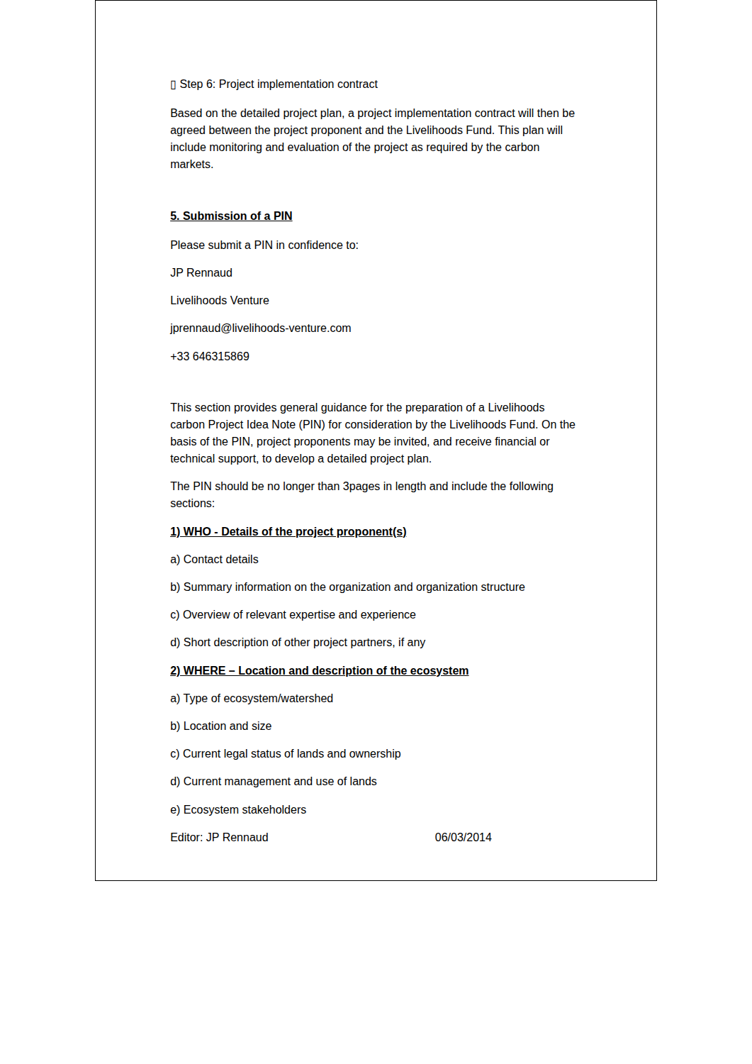▯ Step 6: Project implementation contract
Based on the detailed project plan, a project implementation contract will then be agreed between the project proponent and the Livelihoods Fund. This plan will include monitoring and evaluation of the project as required by the carbon markets.
5. Submission of a PIN
Please submit a PIN in confidence to:
JP Rennaud
Livelihoods Venture
jprennaud@livelihoods-venture.com
+33 646315869
This section provides general guidance for the preparation of a Livelihoods carbon Project Idea Note (PIN) for consideration by the Livelihoods Fund. On the basis of the PIN, project proponents may be invited, and receive financial or technical support, to develop a detailed project plan.
The PIN should be no longer than 3pages in length and include the following sections:
1) WHO - Details of the project proponent(s)
a) Contact details
b) Summary information on the organization and organization structure
c) Overview of relevant expertise and experience
d) Short description of other project partners, if any
2) WHERE – Location and description of the ecosystem
a) Type of ecosystem/watershed
b) Location and size
c) Current legal status of lands and ownership
d) Current management and use of lands
e) Ecosystem stakeholders
Editor: JP Rennaud 06/03/2014